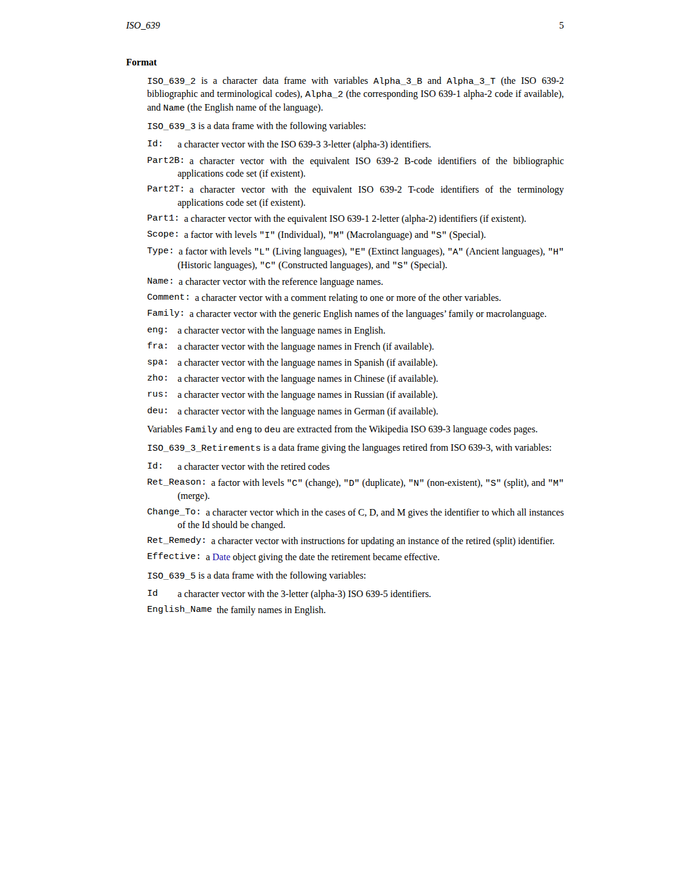ISO_639 5
Format
ISO_639_2 is a character data frame with variables Alpha_3_B and Alpha_3_T (the ISO 639-2 bibliographic and terminological codes), Alpha_2 (the corresponding ISO 639-1 alpha-2 code if available), and Name (the English name of the language).
ISO_639_3 is a data frame with the following variables:
Id:
a character vector with the ISO 639-3 3-letter (alpha-3) identifiers.
Part2B:
a character vector with the equivalent ISO 639-2 B-code identifiers of the bibliographic applications code set (if existent).
Part2T:
a character vector with the equivalent ISO 639-2 T-code identifiers of the terminology applications code set (if existent).
Part1:
a character vector with the equivalent ISO 639-1 2-letter (alpha-2) identifiers (if existent).
Scope:
a factor with levels "I" (Individual), "M" (Macrolanguage) and "S" (Special).
Type:
a factor with levels "L" (Living languages), "E" (Extinct languages), "A" (Ancient languages), "H" (Historic languages), "C" (Constructed languages), and "S" (Special).
Name:
a character vector with the reference language names.
Comment:
a character vector with a comment relating to one or more of the other variables.
Family:
a character vector with the generic English names of the languages’ family or macrolanguage.
eng:
a character vector with the language names in English.
fra:
a character vector with the language names in French (if available).
spa:
a character vector with the language names in Spanish (if available).
zho:
a character vector with the language names in Chinese (if available).
rus:
a character vector with the language names in Russian (if available).
deu:
a character vector with the language names in German (if available).
Variables Family and eng to deu are extracted from the Wikipedia ISO 639-3 language codes pages.
ISO_639_3_Retirements is a data frame giving the languages retired from ISO 639-3, with variables:
Id:
a character vector with the retired codes
Ret_Reason:
a factor with levels "C" (change), "D" (duplicate), "N" (non-existent), "S" (split), and "M" (merge).
Change_To:
a character vector which in the cases of C, D, and M gives the identifier to which all instances of the Id should be changed.
Ret_Remedy:
a character vector with instructions for updating an instance of the retired (split) identifier.
Effective:
a Date object giving the date the retirement became effective.
ISO_639_5 is a data frame with the following variables:
Id
a character vector with the 3-letter (alpha-3) ISO 639-5 identifiers.
English_Name
the family names in English.